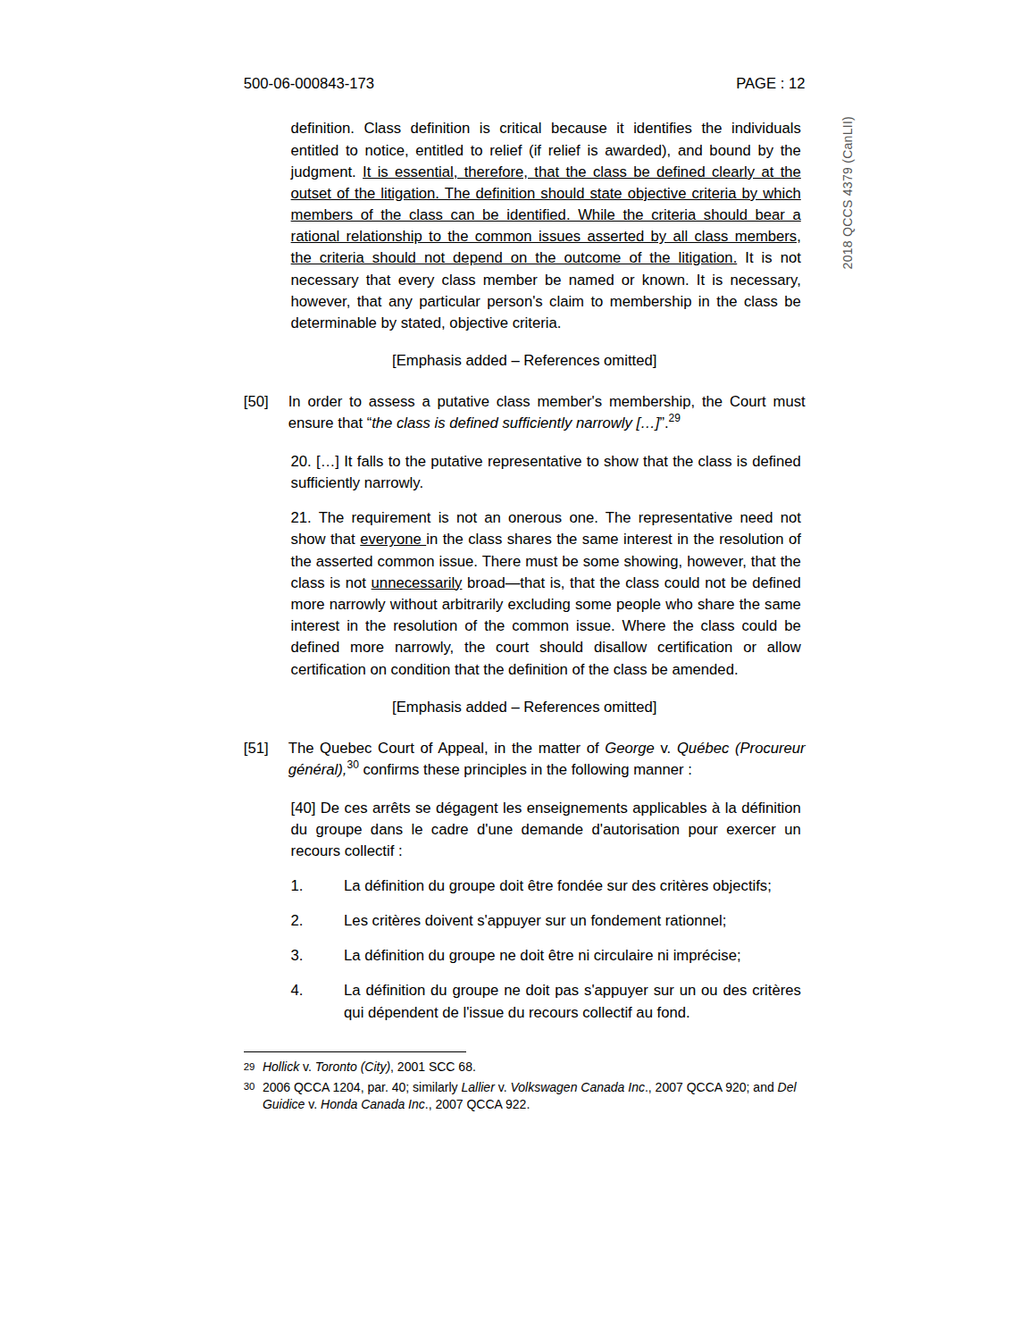2018 QCCS 4379 (CanLII)
500-06-000843-173
PAGE : 12
definition. Class definition is critical because it identifies the individuals entitled to notice, entitled to relief (if relief is awarded), and bound by the judgment. It is essential, therefore, that the class be defined clearly at the outset of the litigation. The definition should state objective criteria by which members of the class can be identified. While the criteria should bear a rational relationship to the common issues asserted by all class members, the criteria should not depend on the outcome of the litigation. It is not necessary that every class member be named or known. It is necessary, however, that any particular person's claim to membership in the class be determinable by stated, objective criteria.
[Emphasis added – References omitted]
[50]
In order to assess a putative class member's membership, the Court must ensure that “the class is defined sufficiently narrowly […]”.29
20. […] It falls to the putative representative to show that the class is defined sufficiently narrowly.
21. The requirement is not an onerous one. The representative need not show that everyone in the class shares the same interest in the resolution of the asserted common issue. There must be some showing, however, that the class is not unnecessarily broad—that is, that the class could not be defined more narrowly without arbitrarily excluding some people who share the same interest in the resolution of the common issue. Where the class could be defined more narrowly, the court should disallow certification or allow certification on condition that the definition of the class be amended.
[Emphasis added – References omitted]
[51]
The Quebec Court of Appeal, in the matter of George v. Québec (Procureur général),30 confirms these principles in the following manner :
[40] De ces arrêts se dégagent les enseignements applicables à la définition du groupe dans le cadre d'une demande d'autorisation pour exercer un recours collectif :
1.
La définition du groupe doit être fondée sur des critères objectifs;
2.
Les critères doivent s'appuyer sur un fondement rationnel;
3.
La définition du groupe ne doit être ni circulaire ni imprécise;
4.
La définition du groupe ne doit pas s'appuyer sur un ou des critères qui dépendent de l'issue du recours collectif au fond.
29
Hollick v. Toronto (City), 2001 SCC 68.
30
2006 QCCA 1204, par. 40; similarly Lallier v. Volkswagen Canada Inc., 2007 QCCA 920; and Del Guidice v. Honda Canada Inc., 2007 QCCA 922.